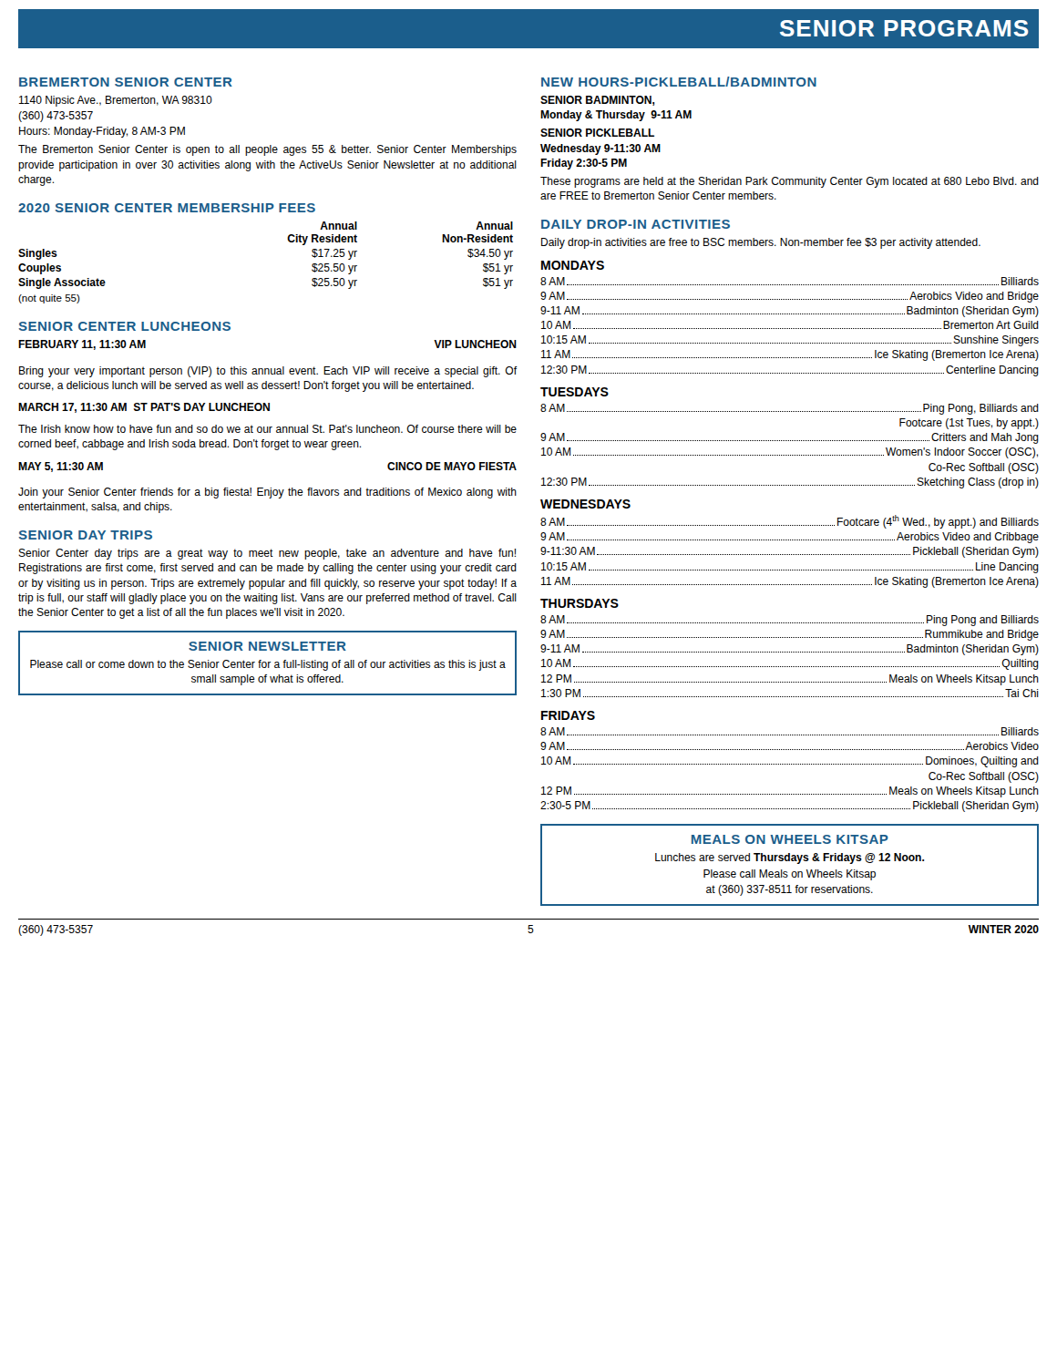SENIOR PROGRAMS
Bremerton Senior Center
1140 Nipsic Ave., Bremerton, WA 98310
(360) 473-5357
Hours: Monday-Friday, 8 AM-3 PM
The Bremerton Senior Center is open to all people ages 55 & better. Senior Center Memberships provide participation in over 30 activities along with the ActiveUs Senior Newsletter at no additional charge.
2020 Senior Center Membership Fees
| | Annual City Resident | Annual Non-Resident |
| --- | --- | --- |
| Singles | $17.25 yr | $34.50 yr |
| Couples | $25.50 yr | $51 yr |
| Single Associate | $25.50 yr | $51 yr |
(not quite 55)
Senior Center Luncheons
FEBRUARY 11, 11:30 AM VIP LUNCHEON
Bring your very important person (VIP) to this annual event. Each VIP will receive a special gift. Of course, a delicious lunch will be served as well as dessert! Don't forget you will be entertained.
MARCH 17, 11:30 AM ST PAT'S DAY LUNCHEON
The Irish know how to have fun and so do we at our annual St. Pat's luncheon. Of course there will be corned beef, cabbage and Irish soda bread. Don't forget to wear green.
MAY 5, 11:30 AM CINCO DE MAYO FIESTA
Join your Senior Center friends for a big fiesta! Enjoy the flavors and traditions of Mexico along with entertainment, salsa, and chips.
Senior Day Trips
Senior Center day trips are a great way to meet new people, take an adventure and have fun! Registrations are first come, first served and can be made by calling the center using your credit card or by visiting us in person. Trips are extremely popular and fill quickly, so reserve your spot today! If a trip is full, our staff will gladly place you on the waiting list. Vans are our preferred method of travel. Call the Senior Center to get a list of all the fun places we'll visit in 2020.
Senior Newsletter
Please call or come down to the Senior Center for a full-listing of all of our activities as this is just a small sample of what is offered.
New Hours-Pickleball/Badminton
SENIOR BADMINTON,
Monday & Thursday 9-11 AM
SENIOR PICKLEBALL
Wednesday 9-11:30 AM
Friday 2:30-5 PM
These programs are held at the Sheridan Park Community Center Gym located at 680 Lebo Blvd. and are FREE to Bremerton Senior Center members.
Daily Drop-In Activities
Daily drop-in activities are free to BSC members. Non-member fee $3 per activity attended.
MONDAYS
8 AM Billiards
9 AM Aerobics Video and Bridge
9-11 AM Badminton (Sheridan Gym)
10 AM Bremerton Art Guild
10:15 AM Sunshine Singers
11 AM Ice Skating (Bremerton Ice Arena)
12:30 PM Centerline Dancing
TUESDAYS
8 AM Ping Pong, Billiards and
Footcare (1st Tues, by appt.)
9 AM Critters and Mah Jong
10 AM Women's Indoor Soccer (OSC),
Co-Rec Softball (OSC)
12:30 PM Sketching Class (drop in)
WEDNESDAYS
8 AM Footcare (4th Wed., by appt.) and Billiards
9 AM Aerobics Video and Cribbage
9-11:30 AM Pickleball (Sheridan Gym)
10:15 AM Line Dancing
11 AM Ice Skating (Bremerton Ice Arena)
THURSDAYS
8 AM Ping Pong and Billiards
9 AM Rummikube and Bridge
9-11 AM Badminton (Sheridan Gym)
10 AM Quilting
12 PM Meals on Wheels Kitsap Lunch
1:30 PM Tai Chi
FRIDAYS
8 AM Billiards
9 AM Aerobics Video
10 AM Dominoes, Quilting and
Co-Rec Softball (OSC)
12 PM Meals on Wheels Kitsap Lunch
2:30-5 PM Pickleball (Sheridan Gym)
Meals on Wheels Kitsap
Lunches are served Thursdays & Fridays @ 12 Noon.
Please call Meals on Wheels Kitsap
at (360) 337-8511 for reservations.
(360) 473-5357
5
WINTER 2020